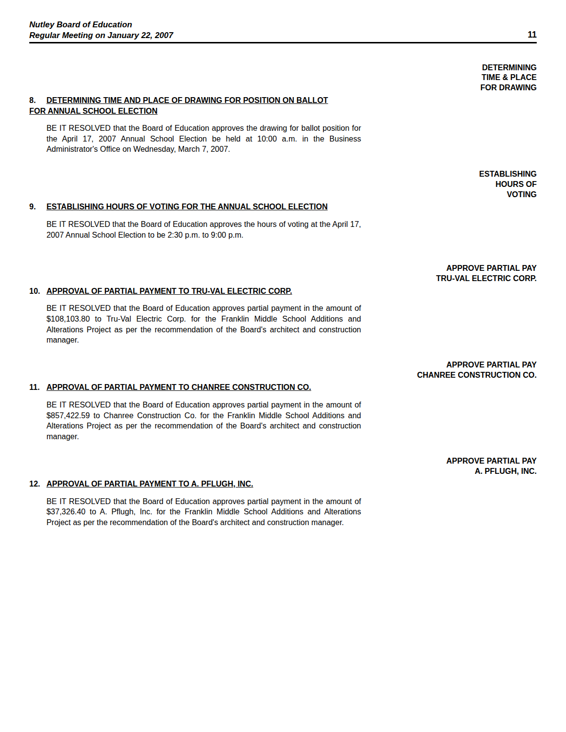Nutley Board of Education
Regular Meeting on January 22, 2007
11
Determining
Time & Place
for Drawing
8. DETERMINING TIME AND PLACE OF DRAWING FOR POSITION ON BALLOT FOR ANNUAL SCHOOL ELECTION
BE IT RESOLVED that the Board of Education approves the drawing for ballot position for the April 17, 2007 Annual School Election be held at 10:00 a.m. in the Business Administrator's Office on Wednesday, March 7, 2007.
Establishing
Hours of
Voting
9. ESTABLISHING HOURS OF VOTING FOR THE ANNUAL SCHOOL ELECTION
BE IT RESOLVED that the Board of Education approves the hours of voting at the April 17, 2007 Annual School Election to be 2:30 p.m. to 9:00 p.m.
Approve Partial Pay
Tru-Val Electric Corp.
10. APPROVAL OF PARTIAL PAYMENT TO TRU-VAL ELECTRIC CORP.
BE IT RESOLVED that the Board of Education approves partial payment in the amount of $108,103.80 to Tru-Val Electric Corp. for the Franklin Middle School Additions and Alterations Project as per the recommendation of the Board's architect and construction manager.
Approve Partial Pay
Chanree Construction Co.
11. APPROVAL OF PARTIAL PAYMENT TO CHANREE CONSTRUCTION CO.
BE IT RESOLVED that the Board of Education approves partial payment in the amount of $857,422.59 to Chanree Construction Co. for the Franklin Middle School Additions and Alterations Project as per the recommendation of the Board's architect and construction manager.
Approve Partial Pay
A. Pflugh, Inc.
12. APPROVAL OF PARTIAL PAYMENT TO A. PFLUGH, INC.
BE IT RESOLVED that the Board of Education approves partial payment in the amount of $37,326.40 to A. Pflugh, Inc. for the Franklin Middle School Additions and Alterations Project as per the recommendation of the Board's architect and construction manager.